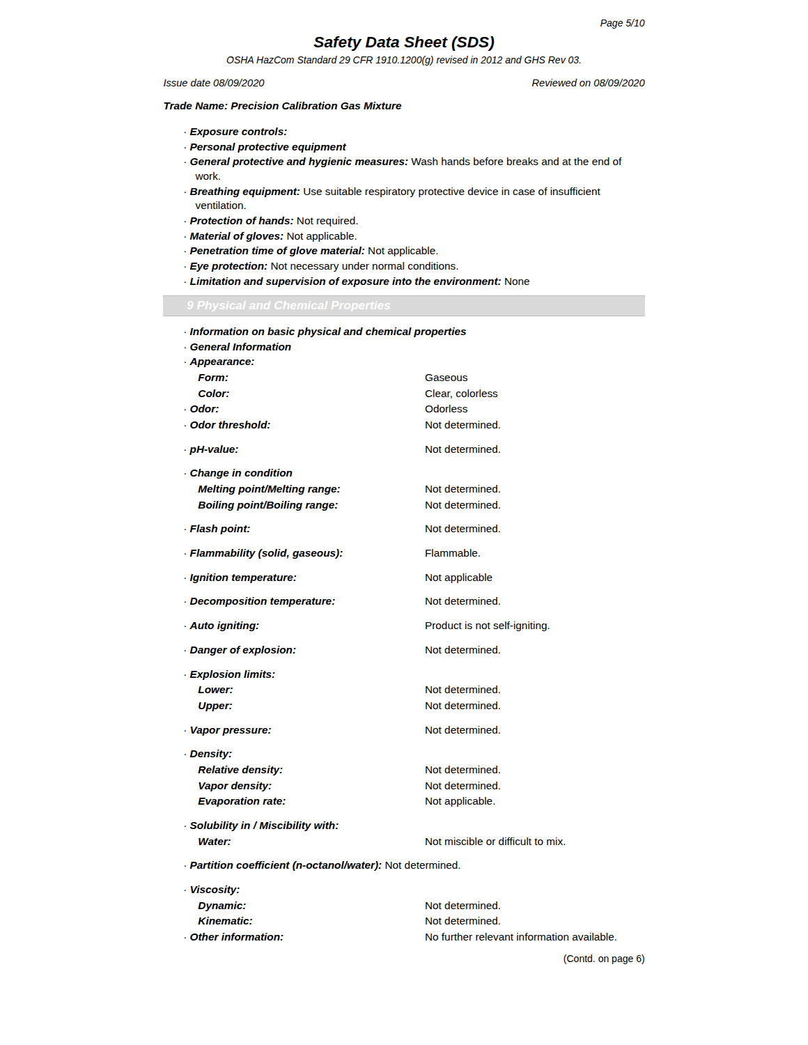Page 5/10
Safety Data Sheet (SDS)
OSHA HazCom Standard 29 CFR 1910.1200(g) revised in 2012 and GHS Rev 03.
Issue date 08/09/2020 Reviewed on 08/09/2020
Trade Name: Precision Calibration Gas Mixture
Exposure controls:
Personal protective equipment
General protective and hygienic measures: Wash hands before breaks and at the end of work.
Breathing equipment: Use suitable respiratory protective device in case of insufficient ventilation.
Protection of hands: Not required.
Material of gloves: Not applicable.
Penetration time of glove material: Not applicable.
Eye protection: Not necessary under normal conditions.
Limitation and supervision of exposure into the environment: None
9 Physical and Chemical Properties
Information on basic physical and chemical properties
General Information
Appearance:
| Form: | Gaseous |
| Color: | Clear, colorless |
| Odor: | Odorless |
| Odor threshold: | Not determined. |
| pH-value: | Not determined. |
| Change in condition | |
| Melting point/Melting range: | Not determined. |
| Boiling point/Boiling range: | Not determined. |
| Flash point: | Not determined. |
| Flammability (solid, gaseous): | Flammable. |
| Ignition temperature: | Not applicable |
| Decomposition temperature: | Not determined. |
| Auto igniting: | Product is not self-igniting. |
| Danger of explosion: | Not determined. |
| Explosion limits: | |
| Lower: | Not determined. |
| Upper: | Not determined. |
| Vapor pressure: | Not determined. |
| Density: | |
| Relative density: | Not determined. |
| Vapor density: | Not determined. |
| Evaporation rate: | Not applicable. |
| Solubility in / Miscibility with: | |
| Water: | Not miscible or difficult to mix. |
| Partition coefficient (n-octanol/water): Not determined. |
| Viscosity: | |
| Dynamic: | Not determined. |
| Kinematic: | Not determined. |
| Other information: | No further relevant information available. |
(Contd. on page 6)